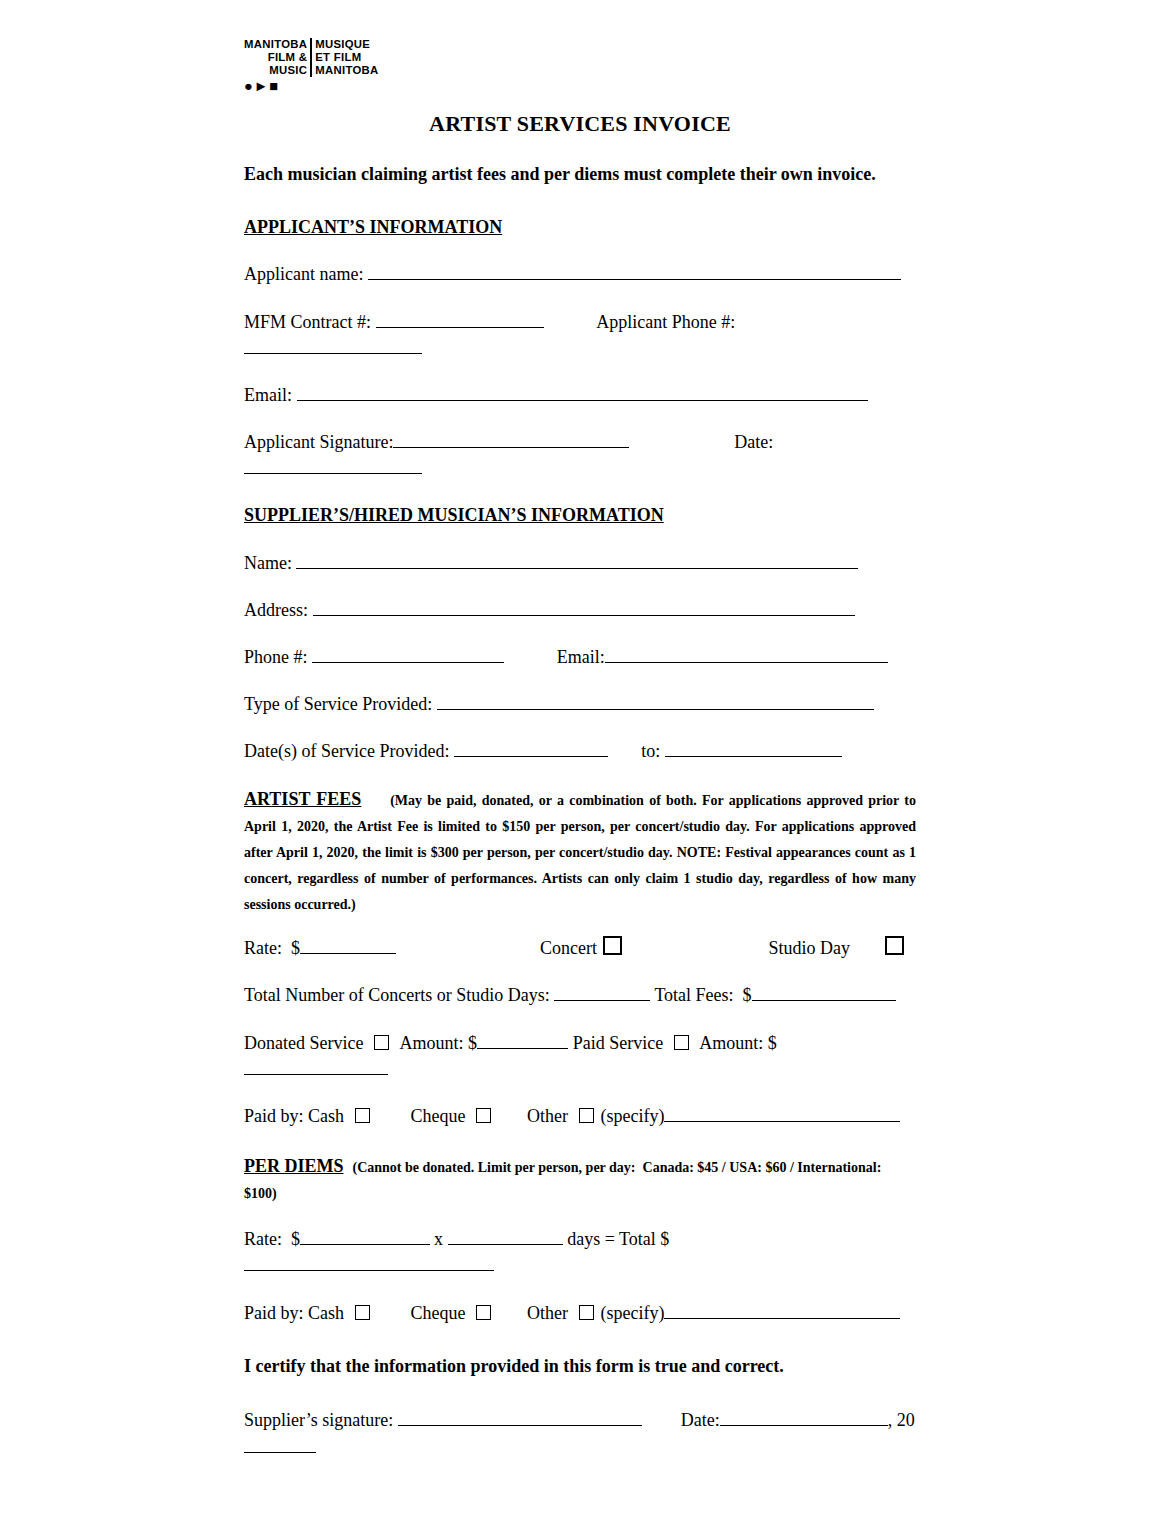MANITOBA
FILM &
MUSIC
MUSIQUE
ET FILM
MANITOBA
●►■
ARTIST SERVICES INVOICE
Each musician claiming artist fees and per diems must complete their own invoice.
APPLICANT’S INFORMATION
Applicant name:
MFM Contract #: Applicant Phone #:
Email:
Applicant Signature: Date:
SUPPLIER’S/HIRED MUSICIAN’S INFORMATION
Name:
Address:
Phone #: Email:
Type of Service Provided:
Date(s) of Service Provided: to:
ARTIST FEES (May be paid, donated, or a combination of both. For applications approved prior to April 1, 2020, the Artist Fee is limited to $150 per person, per concert/studio day. For applications approved after April 1, 2020, the limit is $300 per person, per concert/studio day. NOTE: Festival appearances count as 1 concert, regardless of number of performances. Artists can only claim 1 studio day, regardless of how many sessions occurred.)
Rate: $ Concert Studio Day
Total Number of Concerts or Studio Days: Total Fees: $
Donated Service Amount: $ Paid Service Amount: $
Paid by: Cash Cheque Other (specify)
PER DIEMS (Cannot be donated. Limit per person, per day: Canada: $45 / USA: $60 / International: $100)
Rate: $ x days = Total $
Paid by: Cash Cheque Other (specify)
I certify that the information provided in this form is true and correct.
Supplier’s signature: Date: , 20